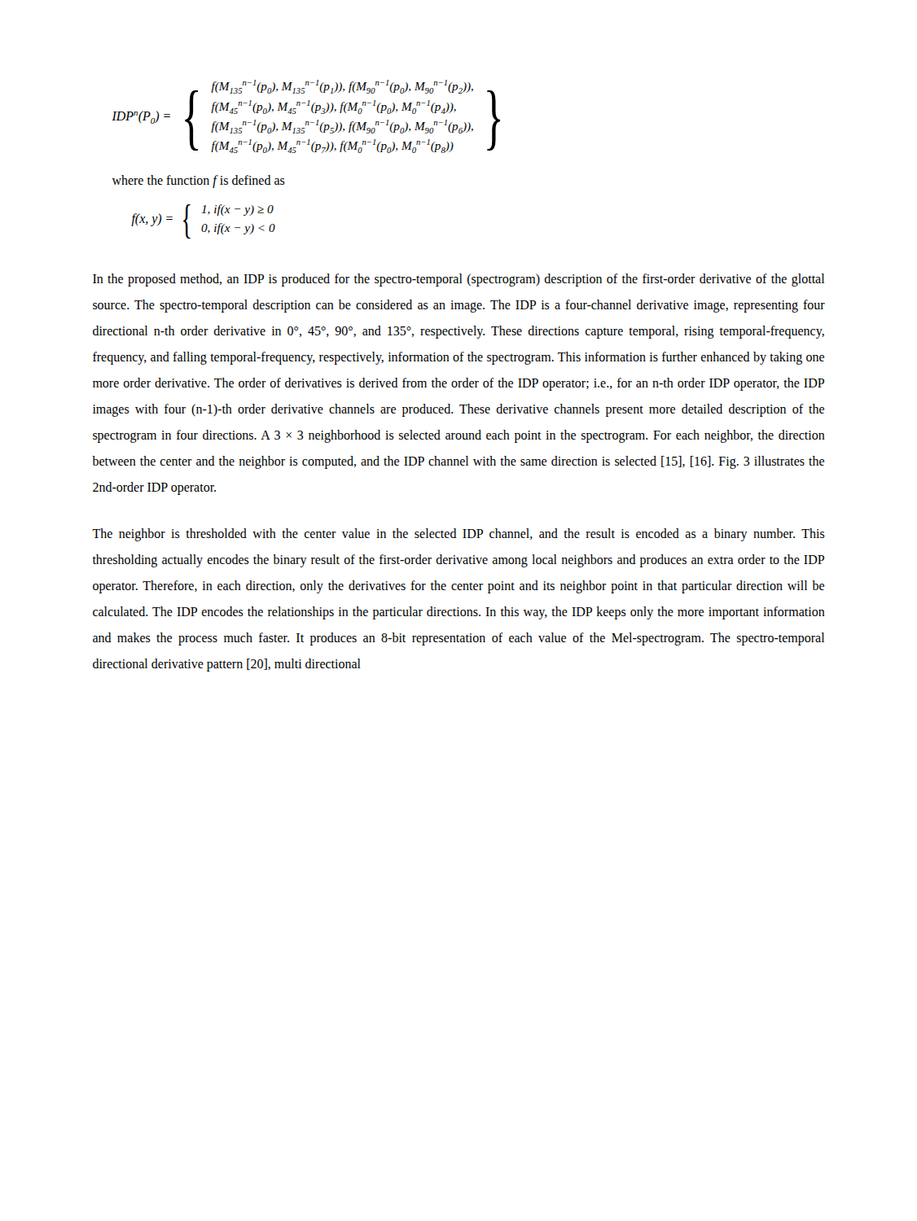IDPn(P0) = {
f(M135n−1(p0), M135n−1(p1)), f(M90n−1(p0), M90n−1(p2)),
f(M45n−1(p0), M45n−1(p3)), f(M0n−1(p0), M0n−1(p4)),
f(M135n−1(p0), M135n−1(p5)), f(M90n−1(p0), M90n−1(p6)),
f(M45n−1(p0), M45n−1(p7)), f(M0n−1(p0), M0n−1(p8))
}
where the function f is defined as
f(x, y) = {
1, if(x − y) ≥ 0
0, if(x − y) < 0
In the proposed method, an IDP is produced for the spectro-temporal (spectrogram) description of the first-order derivative of the glottal source. The spectro-temporal description can be considered as an image. The IDP is a four-channel derivative image, representing four directional n-th order derivative in 0°, 45°, 90°, and 135°, respectively. These directions capture temporal, rising temporal-frequency, frequency, and falling temporal-frequency, respectively, information of the spectrogram. This information is further enhanced by taking one more order derivative. The order of derivatives is derived from the order of the IDP operator; i.e., for an n-th order IDP operator, the IDP images with four (n-1)-th order derivative channels are produced. These derivative channels present more detailed description of the spectrogram in four directions. A 3 × 3 neighborhood is selected around each point in the spectrogram. For each neighbor, the direction between the center and the neighbor is computed, and the IDP channel with the same direction is selected [15], [16]. Fig. 3 illustrates the 2nd-order IDP operator.
The neighbor is thresholded with the center value in the selected IDP channel, and the result is encoded as a binary number. This thresholding actually encodes the binary result of the first-order derivative among local neighbors and produces an extra order to the IDP operator. Therefore, in each direction, only the derivatives for the center point and its neighbor point in that particular direction will be calculated. The IDP encodes the relationships in the particular directions. In this way, the IDP keeps only the more important information and makes the process much faster. It produces an 8-bit representation of each value of the Mel-spectrogram. The spectro-temporal directional derivative pattern [20], multi directional